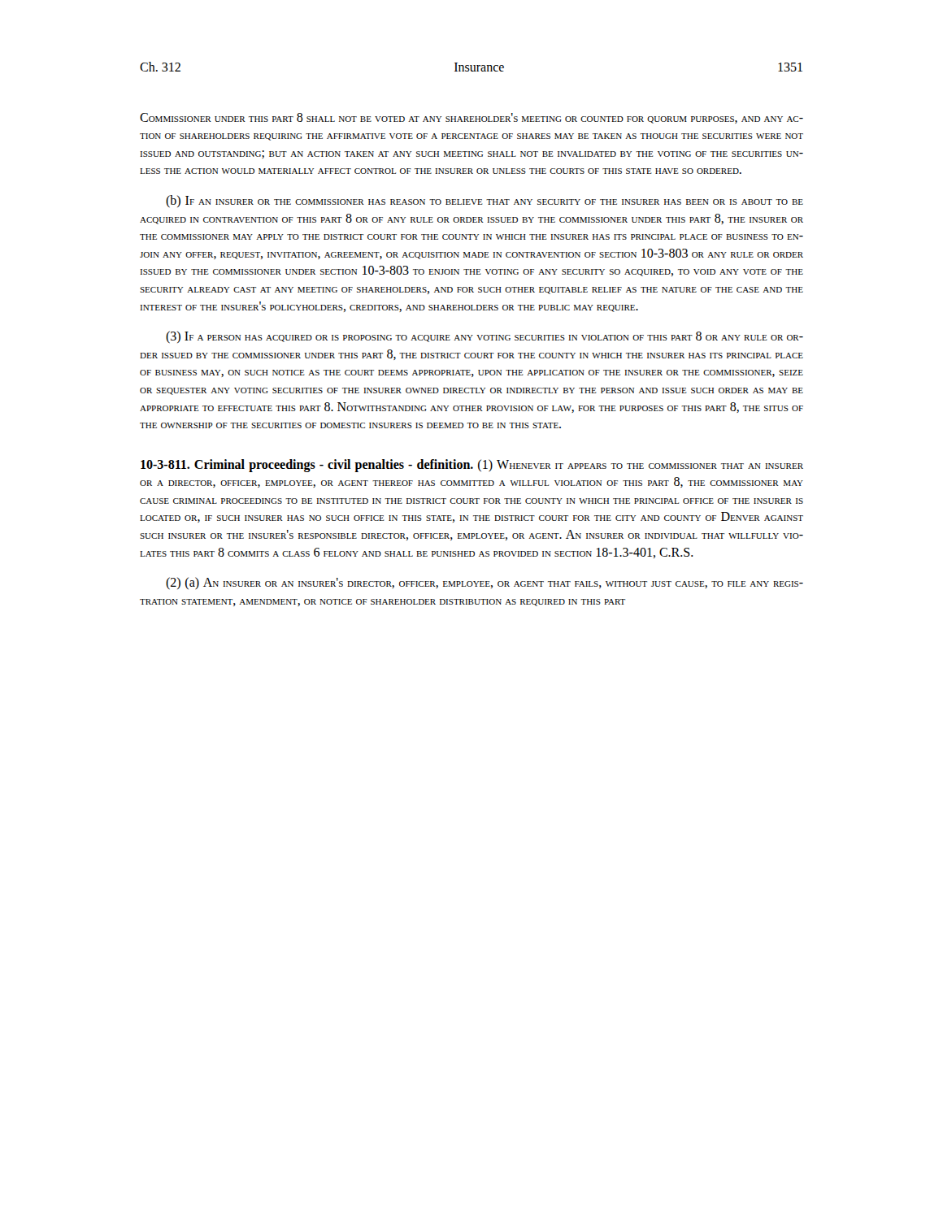Ch. 312 Insurance 1351
Commissioner under this part 8 shall not be voted at any shareholder's meeting or counted for quorum purposes, and any action of shareholders requiring the affirmative vote of a percentage of shares may be taken as though the securities were not issued and outstanding; but an action taken at any such meeting shall not be invalidated by the voting of the securities unless the action would materially affect control of the insurer or unless the courts of this state have so ordered.
(b) If an insurer or the commissioner has reason to believe that any security of the insurer has been or is about to be acquired in contravention of this part 8 or of any rule or order issued by the commissioner under this part 8, the insurer or the commissioner may apply to the district court for the county in which the insurer has its principal place of business to enjoin any offer, request, invitation, agreement, or acquisition made in contravention of section 10-3-803 or any rule or order issued by the commissioner under section 10-3-803 to enjoin the voting of any security so acquired, to void any vote of the security already cast at any meeting of shareholders, and for such other equitable relief as the nature of the case and the interest of the insurer's policyholders, creditors, and shareholders or the public may require.
(3) If a person has acquired or is proposing to acquire any voting securities in violation of this part 8 or any rule or order issued by the commissioner under this part 8, the district court for the county in which the insurer has its principal place of business may, on such notice as the court deems appropriate, upon the application of the insurer or the commissioner, seize or sequester any voting securities of the insurer owned directly or indirectly by the person and issue such order as may be appropriate to effectuate this part 8. Notwithstanding any other provision of law, for the purposes of this part 8, the situs of the ownership of the securities of domestic insurers is deemed to be in this state.
10-3-811. Criminal proceedings - civil penalties - definition.
(1) Whenever it appears to the commissioner that an insurer or a director, officer, employee, or agent thereof has committed a willful violation of this part 8, the commissioner may cause criminal proceedings to be instituted in the district court for the county in which the principal office of the insurer is located or, if such insurer has no such office in this state, in the district court for the city and county of Denver against such insurer or the insurer's responsible director, officer, employee, or agent. An insurer or individual that willfully violates this part 8 commits a class 6 felony and shall be punished as provided in section 18-1.3-401, C.R.S.
(2) (a) An insurer or an insurer's director, officer, employee, or agent that fails, without just cause, to file any registration statement, amendment, or notice of shareholder distribution as required in this part